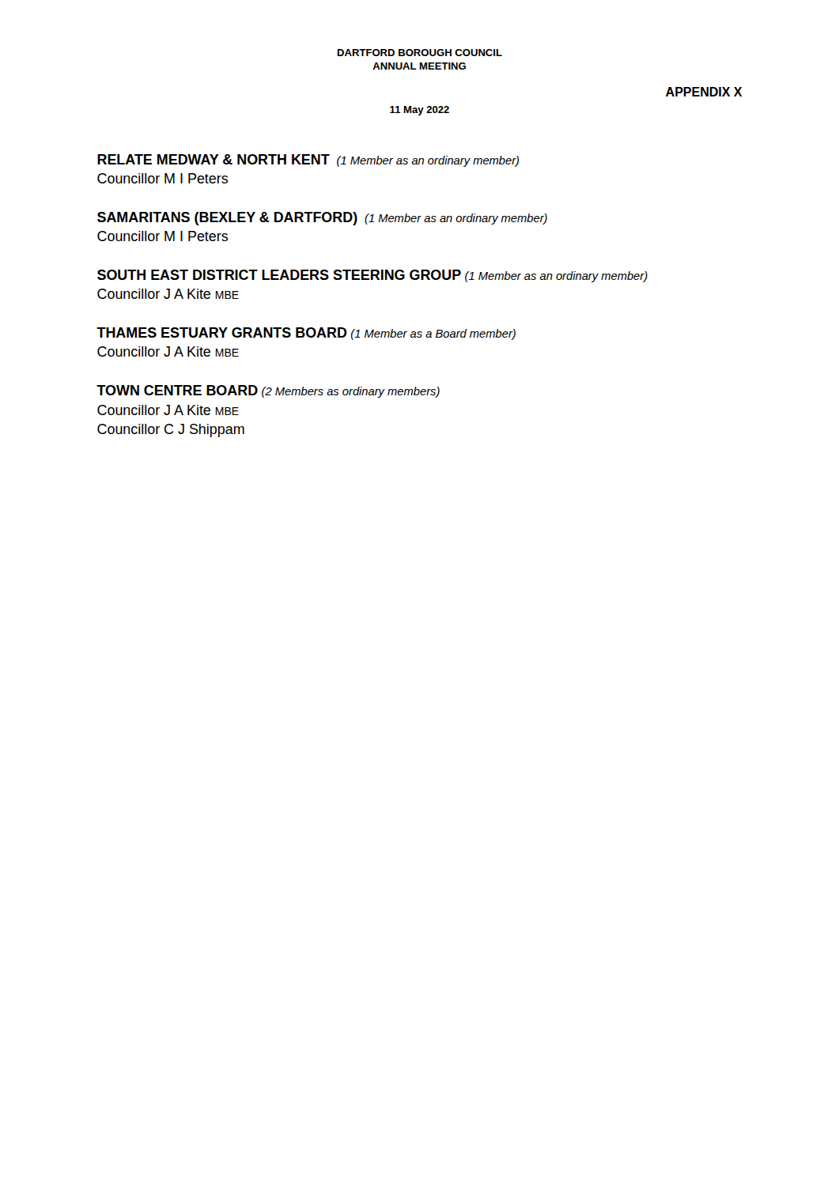DARTFORD BOROUGH COUNCIL
ANNUAL MEETING
APPENDIX X
11 May 2022
RELATE MEDWAY & NORTH KENT (1 Member as an ordinary member)
Councillor M I Peters
SAMARITANS (BEXLEY & DARTFORD) (1 Member as an ordinary member)
Councillor M I Peters
SOUTH EAST DISTRICT LEADERS STEERING GROUP (1 Member as an ordinary member)
Councillor J A Kite MBE
THAMES ESTUARY GRANTS BOARD (1 Member as a Board member)
Councillor J A Kite MBE
TOWN CENTRE BOARD (2 Members as ordinary members)
Councillor J A Kite MBE
Councillor C J Shippam